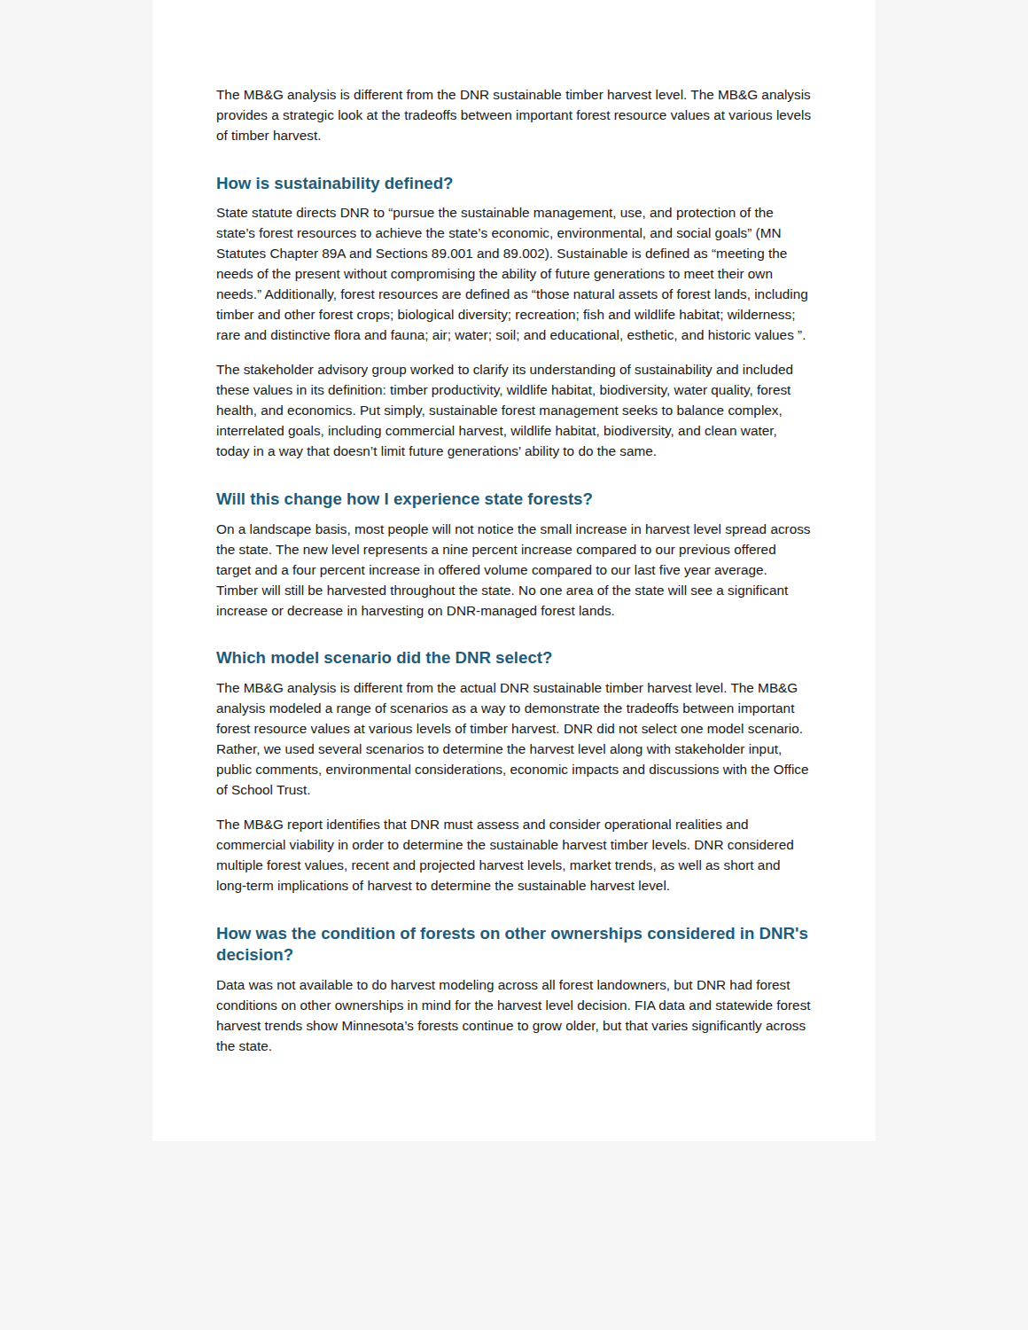The MB&G analysis is different from the DNR sustainable timber harvest level. The MB&G analysis provides a strategic look at the tradeoffs between important forest resource values at various levels of timber harvest.
How is sustainability defined?
State statute directs DNR to “pursue the sustainable management, use, and protection of the state’s forest resources to achieve the state’s economic, environmental, and social goals” (MN Statutes Chapter 89A and Sections 89.001 and 89.002). Sustainable is defined as “meeting the needs of the present without compromising the ability of future generations to meet their own needs.” Additionally, forest resources are defined as “those natural assets of forest lands, including timber and other forest crops; biological diversity; recreation; fish and wildlife habitat; wilderness; rare and distinctive flora and fauna; air; water; soil; and educational, esthetic, and historic values ”.
The stakeholder advisory group worked to clarify its understanding of sustainability and included these values in its definition: timber productivity, wildlife habitat, biodiversity, water quality, forest health, and economics. Put simply, sustainable forest management seeks to balance complex, interrelated goals, including commercial harvest, wildlife habitat, biodiversity, and clean water, today in a way that doesn’t limit future generations’ ability to do the same.
Will this change how I experience state forests?
On a landscape basis, most people will not notice the small increase in harvest level spread across the state. The new level represents a nine percent increase compared to our previous offered target and a four percent increase in offered volume compared to our last five year average. Timber will still be harvested throughout the state. No one area of the state will see a significant increase or decrease in harvesting on DNR-managed forest lands.
Which model scenario did the DNR select?
The MB&G analysis is different from the actual DNR sustainable timber harvest level. The MB&G analysis modeled a range of scenarios as a way to demonstrate the tradeoffs between important forest resource values at various levels of timber harvest. DNR did not select one model scenario. Rather, we used several scenarios to determine the harvest level along with stakeholder input, public comments, environmental considerations, economic impacts and discussions with the Office of School Trust.
The MB&G report identifies that DNR must assess and consider operational realities and commercial viability in order to determine the sustainable harvest timber levels. DNR considered multiple forest values, recent and projected harvest levels, market trends, as well as short and long-term implications of harvest to determine the sustainable harvest level.
How was the condition of forests on other ownerships considered in DNR's decision?
Data was not available to do harvest modeling across all forest landowners, but DNR had forest conditions on other ownerships in mind for the harvest level decision. FIA data and statewide forest harvest trends show Minnesota’s forests continue to grow older, but that varies significantly across the state.